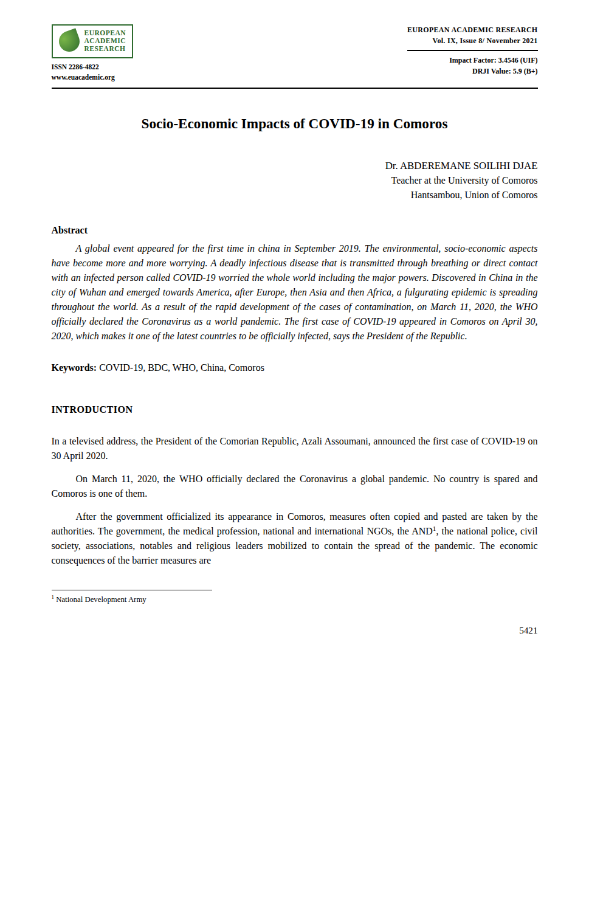EUROPEAN
ACADEMIC
RESEARCH
ISSN 2286-4822
www.euacademic.org
EUROPEAN ACADEMIC RESEARCH
Vol. IX, Issue 8/ November 2021
Impact Factor: 3.4546 (UIF)
DRJI Value: 5.9 (B+)
Socio-Economic Impacts of COVID-19 in Comoros
Dr. ABDEREMANE SOILIHI DJAE
Teacher at the University of Comoros
Hantsambou, Union of Comoros
Abstract
A global event appeared for the first time in china in September 2019. The environmental, socio-economic aspects have become more and more worrying. A deadly infectious disease that is transmitted through breathing or direct contact with an infected person called COVID-19 worried the whole world including the major powers. Discovered in China in the city of Wuhan and emerged towards America, after Europe, then Asia and then Africa, a fulgurating epidemic is spreading throughout the world. As a result of the rapid development of the cases of contamination, on March 11, 2020, the WHO officially declared the Coronavirus as a world pandemic. The first case of COVID-19 appeared in Comoros on April 30, 2020, which makes it one of the latest countries to be officially infected, says the President of the Republic.
Keywords: COVID-19, BDC, WHO, China, Comoros
INTRODUCTION
In a televised address, the President of the Comorian Republic, Azali Assoumani, announced the first case of COVID-19 on 30 April 2020.
On March 11, 2020, the WHO officially declared the Coronavirus a global pandemic. No country is spared and Comoros is one of them.
After the government officialized its appearance in Comoros, measures often copied and pasted are taken by the authorities. The government, the medical profession, national and international NGOs, the AND1, the national police, civil society, associations, notables and religious leaders mobilized to contain the spread of the pandemic. The economic consequences of the barrier measures are
1 National Development Army
5421